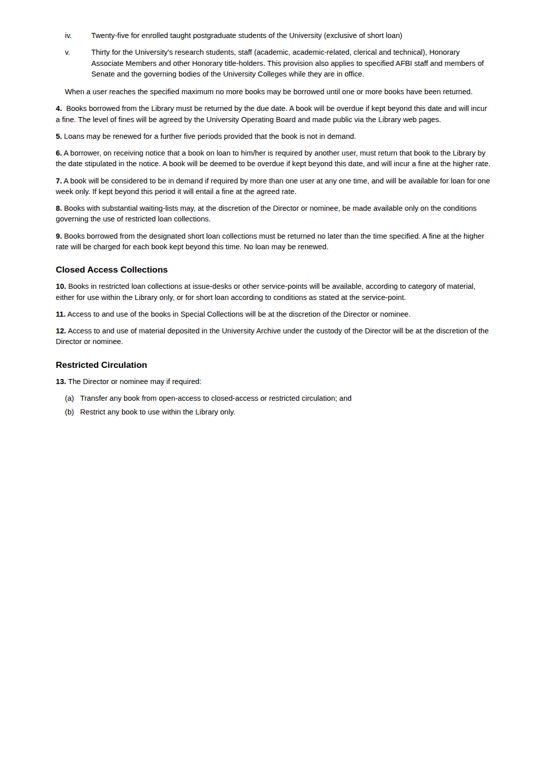iv. Twenty-five for enrolled taught postgraduate students of the University (exclusive of short loan)
v. Thirty for the University's research students, staff (academic, academic-related, clerical and technical), Honorary Associate Members and other Honorary title-holders. This provision also applies to specified AFBI staff and members of Senate and the governing bodies of the University Colleges while they are in office.
When a user reaches the specified maximum no more books may be borrowed until one or more books have been returned.
4. Books borrowed from the Library must be returned by the due date. A book will be overdue if kept beyond this date and will incur a fine. The level of fines will be agreed by the University Operating Board and made public via the Library web pages.
5. Loans may be renewed for a further five periods provided that the book is not in demand.
6. A borrower, on receiving notice that a book on loan to him/her is required by another user, must return that book to the Library by the date stipulated in the notice. A book will be deemed to be overdue if kept beyond this date, and will incur a fine at the higher rate.
7. A book will be considered to be in demand if required by more than one user at any one time, and will be available for loan for one week only. If kept beyond this period it will entail a fine at the agreed rate.
8. Books with substantial waiting-lists may, at the discretion of the Director or nominee, be made available only on the conditions governing the use of restricted loan collections.
9. Books borrowed from the designated short loan collections must be returned no later than the time specified. A fine at the higher rate will be charged for each book kept beyond this time. No loan may be renewed.
Closed Access Collections
10. Books in restricted loan collections at issue-desks or other service-points will be available, according to category of material, either for use within the Library only, or for short loan according to conditions as stated at the service-point.
11. Access to and use of the books in Special Collections will be at the discretion of the Director or nominee.
12. Access to and use of material deposited in the University Archive under the custody of the Director will be at the discretion of the Director or nominee.
Restricted Circulation
13. The Director or nominee may if required:
(a) Transfer any book from open-access to closed-access or restricted circulation; and
(b) Restrict any book to use within the Library only.